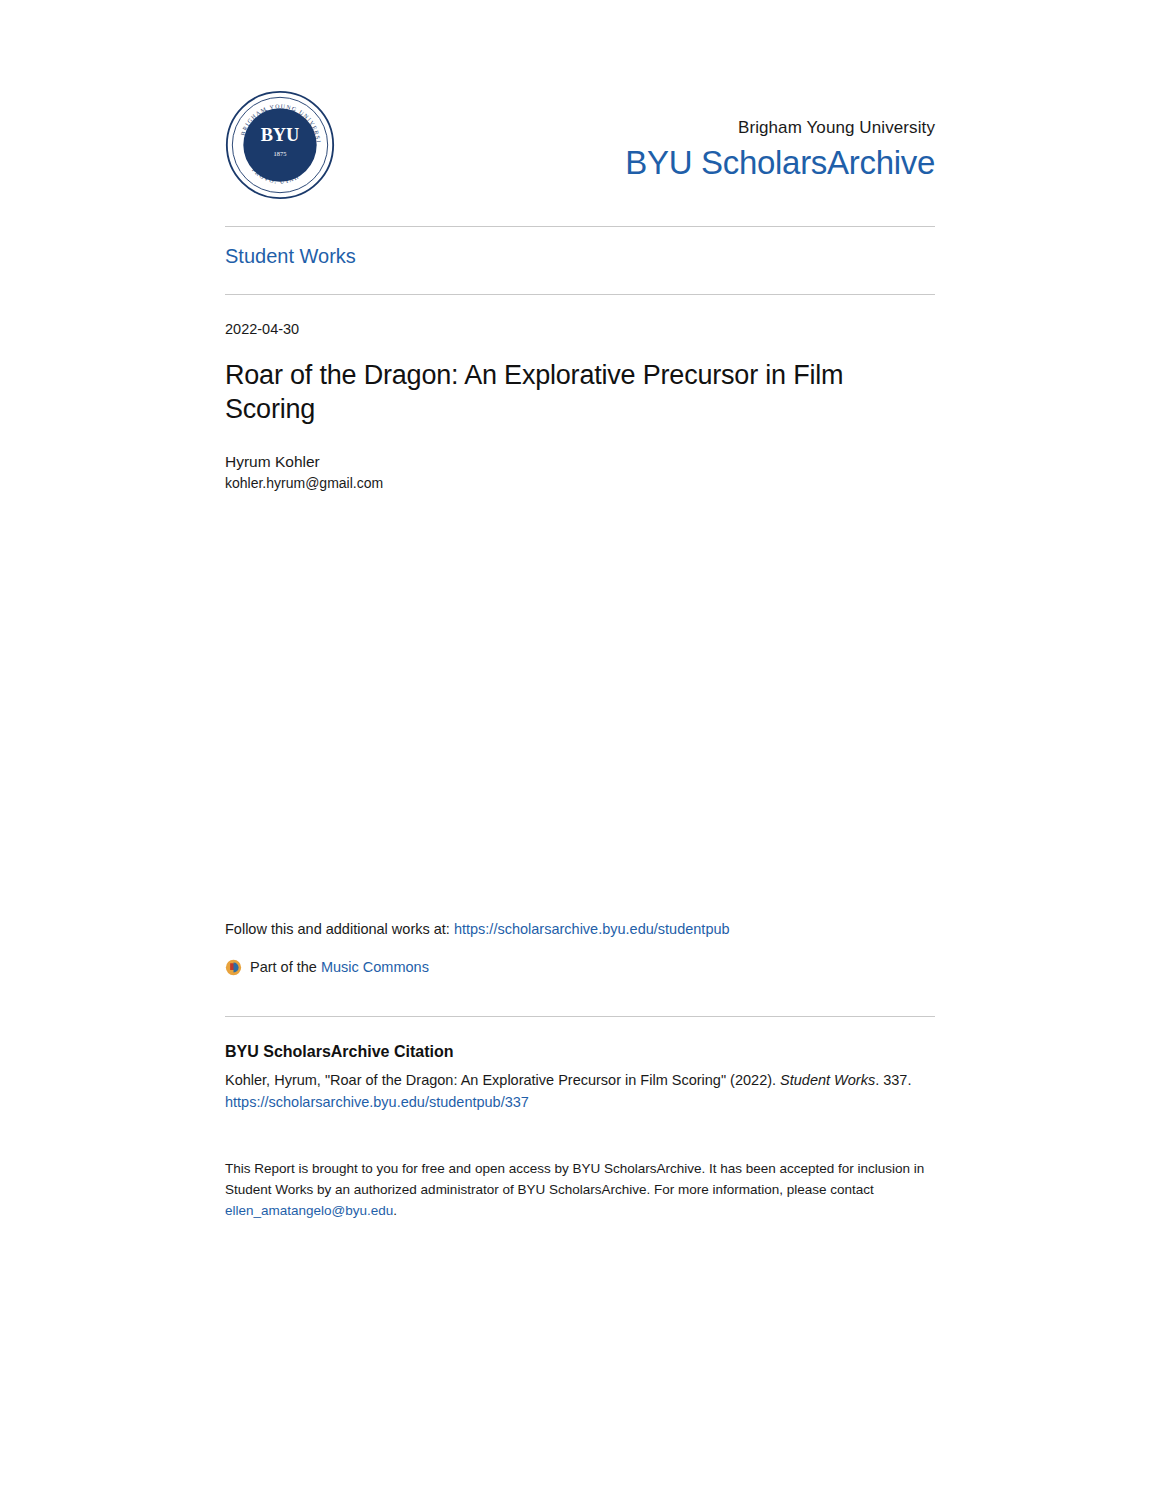BYU 1875 BRIGHAM YOUNG UNIVERSITY PROVO, UTAH FOUNDED
Brigham Young University
BYU ScholarsArchive
Student Works
2022-04-30
Roar of the Dragon: An Explorative Precursor in Film Scoring
Hyrum Kohler
kohler.hyrum@gmail.com
Follow this and additional works at: https://scholarsarchive.byu.edu/studentpub
Part of the Music Commons
BYU ScholarsArchive Citation
Kohler, Hyrum, "Roar of the Dragon: An Explorative Precursor in Film Scoring" (2022). Student Works. 337.
https://scholarsarchive.byu.edu/studentpub/337
This Report is brought to you for free and open access by BYU ScholarsArchive. It has been accepted for inclusion in Student Works by an authorized administrator of BYU ScholarsArchive. For more information, please contact ellen_amatangelo@byu.edu.